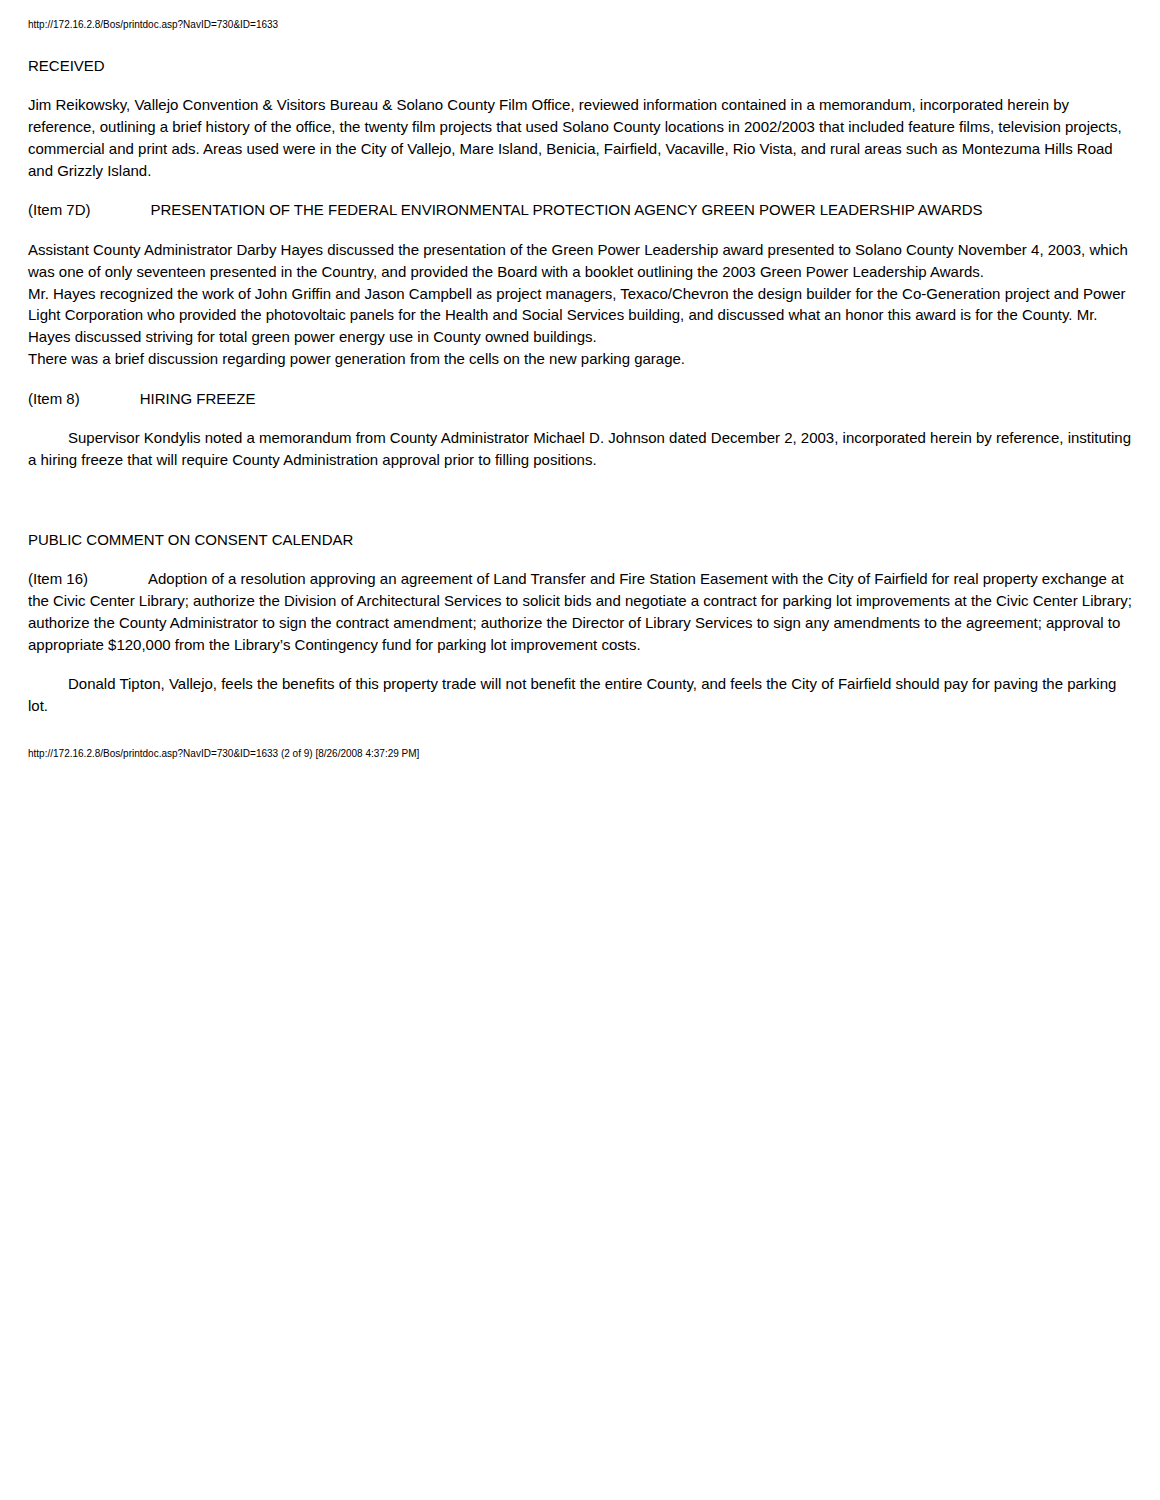http://172.16.2.8/Bos/printdoc.asp?NavID=730&ID=1633
RECEIVED
Jim Reikowsky, Vallejo Convention & Visitors Bureau & Solano County Film Office, reviewed information contained in a memorandum, incorporated herein by reference, outlining a brief history of the office, the twenty film projects that used Solano County locations in 2002/2003 that included feature films, television projects, commercial and print ads. Areas used were in the City of Vallejo, Mare Island, Benicia, Fairfield, Vacaville, Rio Vista, and rural areas such as Montezuma Hills Road and Grizzly Island.
(Item 7D) PRESENTATION OF THE FEDERAL ENVIRONMENTAL PROTECTION AGENCY GREEN POWER LEADERSHIP AWARDS
Assistant County Administrator Darby Hayes discussed the presentation of the Green Power Leadership award presented to Solano County November 4, 2003, which was one of only seventeen presented in the Country, and provided the Board with a booklet outlining the 2003 Green Power Leadership Awards.
Mr. Hayes recognized the work of John Griffin and Jason Campbell as project managers, Texaco/Chevron the design builder for the Co-Generation project and Power Light Corporation who provided the photovoltaic panels for the Health and Social Services building, and discussed what an honor this award is for the County. Mr. Hayes discussed striving for total green power energy use in County owned buildings.
There was a brief discussion regarding power generation from the cells on the new parking garage.
(Item 8) HIRING FREEZE
Supervisor Kondylis noted a memorandum from County Administrator Michael D. Johnson dated December 2, 2003, incorporated herein by reference, instituting a hiring freeze that will require County Administration approval prior to filling positions.
PUBLIC COMMENT ON CONSENT CALENDAR
(Item 16) Adoption of a resolution approving an agreement of Land Transfer and Fire Station Easement with the City of Fairfield for real property exchange at the Civic Center Library; authorize the Division of Architectural Services to solicit bids and negotiate a contract for parking lot improvements at the Civic Center Library; authorize the County Administrator to sign the contract amendment; authorize the Director of Library Services to sign any amendments to the agreement; approval to appropriate $120,000 from the Library’s Contingency fund for parking lot improvement costs.
Donald Tipton, Vallejo, feels the benefits of this property trade will not benefit the entire County, and feels the City of Fairfield should pay for paving the parking lot.
http://172.16.2.8/Bos/printdoc.asp?NavID=730&ID=1633 (2 of 9) [8/26/2008 4:37:29 PM]